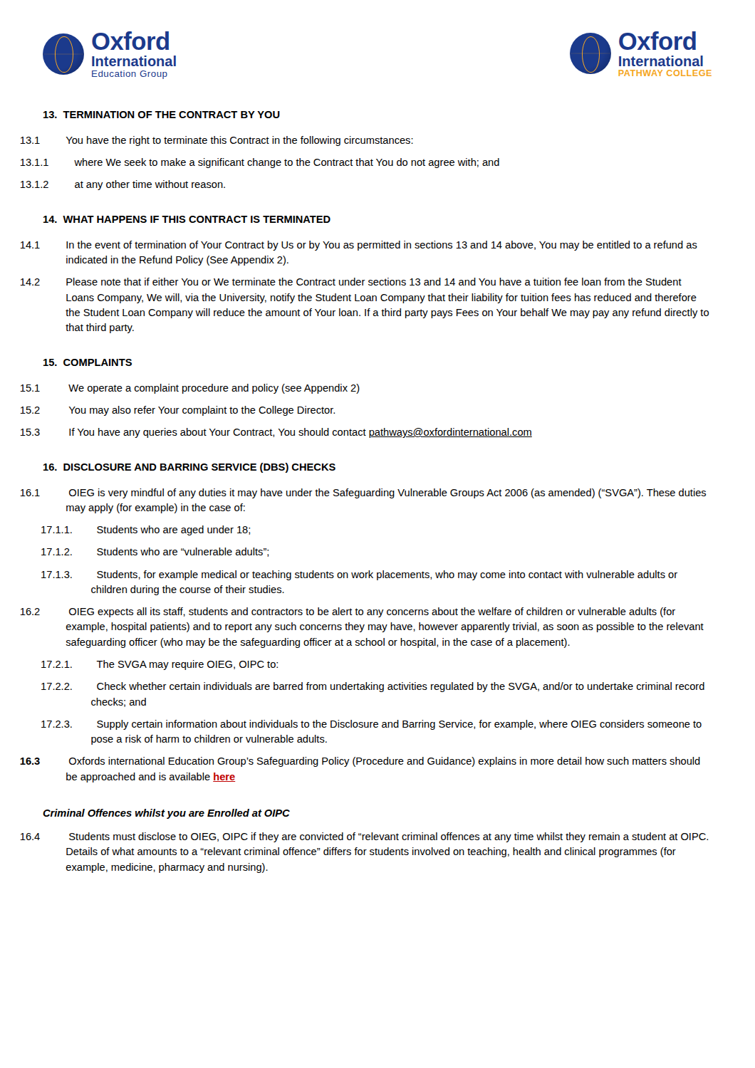Oxford
International
Education Group
Oxford
International
PATHWAY COLLEGE
13. Termination of the Contract by You
13.1 You have the right to terminate this Contract in the following circumstances:
13.1.1 where We seek to make a significant change to the Contract that You do not agree with; and
13.1.2 at any other time without reason.
14. What happens if this Contract is terminated
14.1 In the event of termination of Your Contract by Us or by You as permitted in sections 13 and 14 above, You may be entitled to a refund as indicated in the Refund Policy (See Appendix 2).
14.2 Please note that if either You or We terminate the Contract under sections 13 and 14 and You have a tuition fee loan from the Student Loans Company, We will, via the University, notify the Student Loan Company that their liability for tuition fees has reduced and therefore the Student Loan Company will reduce the amount of Your loan. If a third party pays Fees on Your behalf We may pay any refund directly to that third party.
15. Complaints
15.1 We operate a complaint procedure and policy (see Appendix 2)
15.2 You may also refer Your complaint to the College Director.
15.3 If You have any queries about Your Contract, You should contact pathways@oxfordinternational.com
16. Disclosure and Barring Service (DBS) Checks
16.1 OIEG is very mindful of any duties it may have under the Safeguarding Vulnerable Groups Act 2006 (as amended) (“SVGA”). These duties may apply (for example) in the case of:
17.1.1. Students who are aged under 18;
17.1.2. Students who are “vulnerable adults”;
17.1.3. Students, for example medical or teaching students on work placements, who may come into contact with vulnerable adults or children during the course of their studies.
16.2 OIEG expects all its staff, students and contractors to be alert to any concerns about the welfare of children or vulnerable adults (for example, hospital patients) and to report any such concerns they may have, however apparently trivial, as soon as possible to the relevant safeguarding officer (who may be the safeguarding officer at a school or hospital, in the case of a placement).
17.2.1. The SVGA may require OIEG, OIPC to:
17.2.2. Check whether certain individuals are barred from undertaking activities regulated by the SVGA, and/or to undertake criminal record checks; and
17.2.3. Supply certain information about individuals to the Disclosure and Barring Service, for example, where OIEG considers someone to pose a risk of harm to children or vulnerable adults.
16.3 Oxfords international Education Group’s Safeguarding Policy (Procedure and Guidance) explains in more detail how such matters should be approached and is available here
Criminal Offences whilst you are Enrolled at OIPC
16.4 Students must disclose to OIEG, OIPC if they are convicted of “relevant criminal offences at any time whilst they remain a student at OIPC. Details of what amounts to a “relevant criminal offence” differs for students involved on teaching, health and clinical programmes (for example, medicine, pharmacy and nursing).